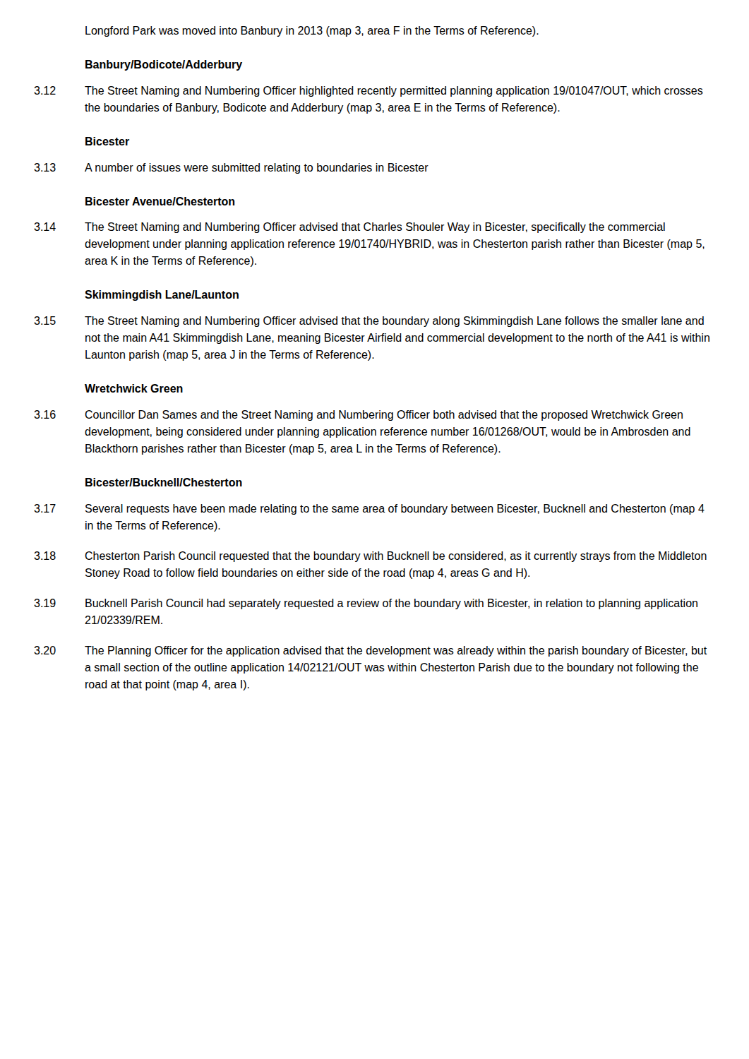Longford Park was moved into Banbury in 2013 (map 3, area F in the Terms of Reference).
Banbury/Bodicote/Adderbury
3.12
The Street Naming and Numbering Officer highlighted recently permitted planning application 19/01047/OUT, which crosses the boundaries of Banbury, Bodicote and Adderbury (map 3, area E in the Terms of Reference).
Bicester
3.13
A number of issues were submitted relating to boundaries in Bicester
Bicester Avenue/Chesterton
3.14
The Street Naming and Numbering Officer advised that Charles Shouler Way in Bicester, specifically the commercial development under planning application reference 19/01740/HYBRID, was in Chesterton parish rather than Bicester (map 5, area K in the Terms of Reference).
Skimmingdish Lane/Launton
3.15
The Street Naming and Numbering Officer advised that the boundary along Skimmingdish Lane follows the smaller lane and not the main A41 Skimmingdish Lane, meaning Bicester Airfield and commercial development to the north of the A41 is within Launton parish (map 5, area J in the Terms of Reference).
Wretchwick Green
3.16
Councillor Dan Sames and the Street Naming and Numbering Officer both advised that the proposed Wretchwick Green development, being considered under planning application reference number 16/01268/OUT, would be in Ambrosden and Blackthorn parishes rather than Bicester (map 5, area L in the Terms of Reference).
Bicester/Bucknell/Chesterton
3.17
Several requests have been made relating to the same area of boundary between Bicester, Bucknell and Chesterton (map 4 in the Terms of Reference).
3.18
Chesterton Parish Council requested that the boundary with Bucknell be considered, as it currently strays from the Middleton Stoney Road to follow field boundaries on either side of the road (map 4, areas G and H).
3.19
Bucknell Parish Council had separately requested a review of the boundary with Bicester, in relation to planning application 21/02339/REM.
3.20
The Planning Officer for the application advised that the development was already within the parish boundary of Bicester, but a small section of the outline application 14/02121/OUT was within Chesterton Parish due to the boundary not following the road at that point (map 4, area I).